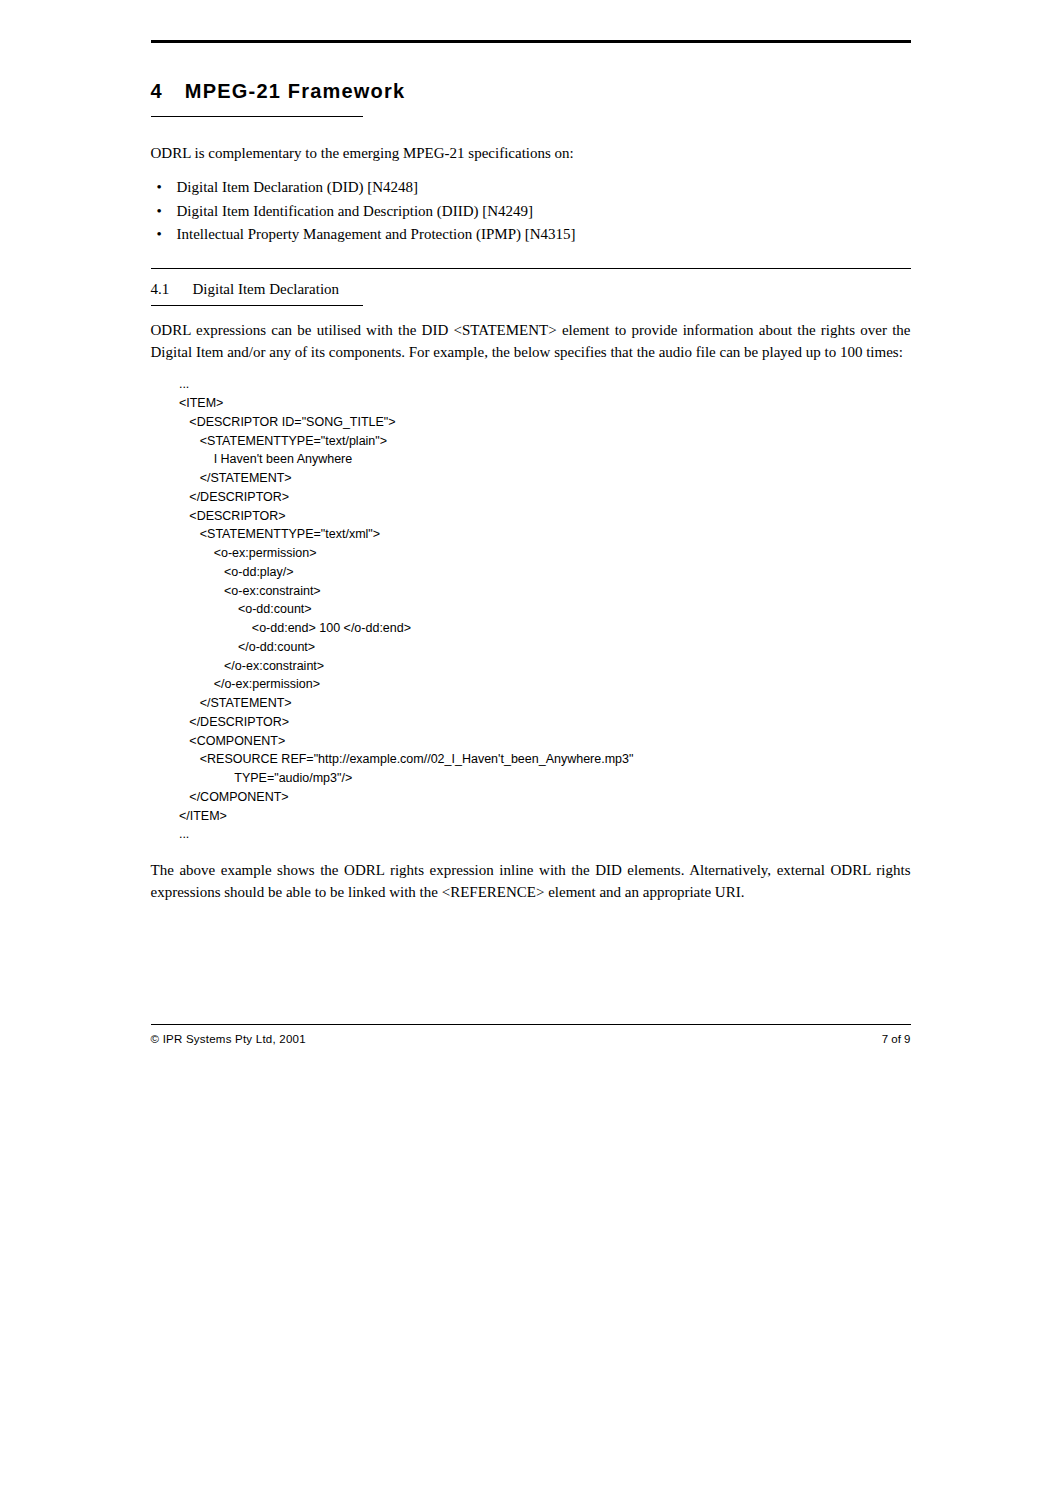4 MPEG-21 Framework
ODRL is complementary to the emerging MPEG-21 specifications on:
Digital Item Declaration (DID) [N4248]
Digital Item Identification and Description (DIID) [N4249]
Intellectual Property Management and Protection (IPMP) [N4315]
4.1 Digital Item Declaration
ODRL expressions can be utilised with the DID <STATEMENT> element to provide information about the rights over the Digital Item and/or any of its components. For example, the below specifies that the audio file can be played up to 100 times:
   ...
   <ITEM>
      <DESCRIPTOR ID="SONG_TITLE">
         <STATEMENTTYPE="text/plain">
             I Haven't been Anywhere
         </STATEMENT>
      </DESCRIPTOR>
      <DESCRIPTOR>
         <STATEMENTTYPE="text/xml">
             <o-ex:permission>
                <o-dd:play/>
                <o-ex:constraint>
                    <o-dd:count>
                        <o-dd:end> 100 </o-dd:end>
                    </o-dd:count>
                </o-ex:constraint>
             </o-ex:permission>
         </STATEMENT>
      </DESCRIPTOR>
      <COMPONENT>
         <RESOURCE REF="http://example.com//02_I_Haven't_been_Anywhere.mp3"
                   TYPE="audio/mp3"/>
      </COMPONENT>
   </ITEM>
   ...
The above example shows the ODRL rights expression inline with the DID elements. Alternatively, external ODRL rights expressions should be able to be linked with the <REFERENCE> element and an appropriate URI.
© IPR Systems Pty Ltd, 2001
7 of 9